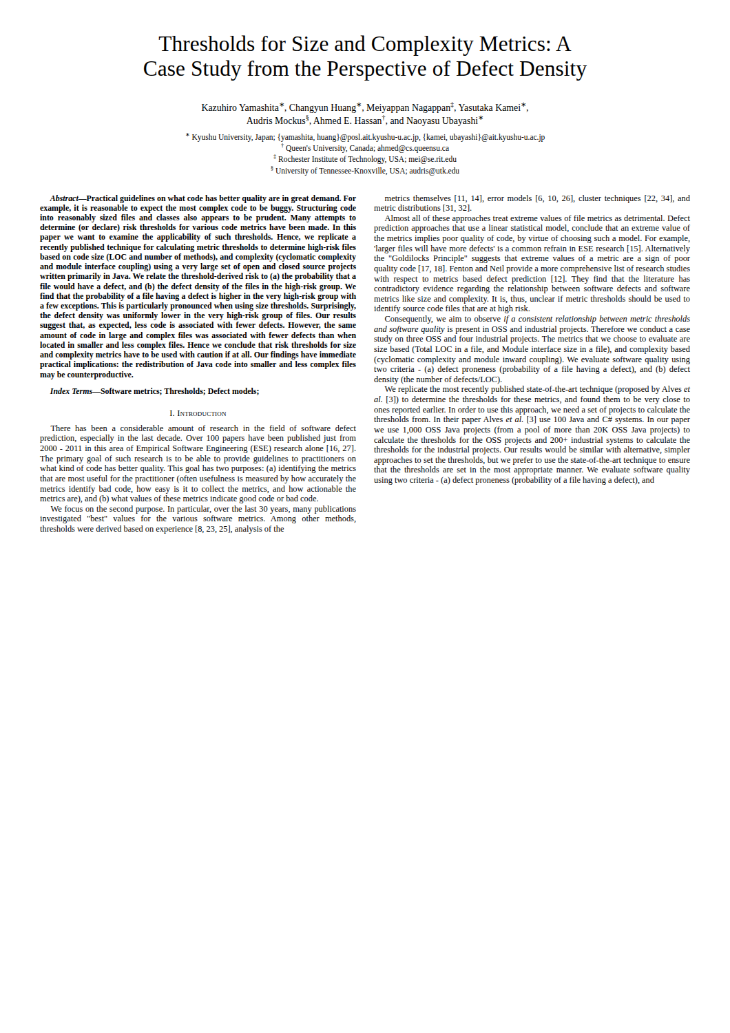Thresholds for Size and Complexity Metrics: A
Case Study from the Perspective of Defect Density
Kazuhiro Yamashita∗, Changyun Huang∗, Meiyappan Nagappan‡, Yasutaka Kamei∗,
Audris Mockus§, Ahmed E. Hassan†, and Naoyasu Ubayashi∗
∗ Kyushu University, Japan; {yamashita, huang}@posl.ait.kyushu-u.ac.jp, {kamei, ubayashi}@ait.kyushu-u.ac.jp
† Queen's University, Canada; ahmed@cs.queensu.ca
‡ Rochester Institute of Technology, USA; mei@se.rit.edu
§ University of Tennessee-Knoxville, USA; audris@utk.edu
Abstract—Practical guidelines on what code has better quality are in great demand. For example, it is reasonable to expect the most complex code to be buggy. Structuring code into reasonably sized files and classes also appears to be prudent. Many attempts to determine (or declare) risk thresholds for various code metrics have been made. In this paper we want to examine the applicability of such thresholds. Hence, we replicate a recently published technique for calculating metric thresholds to determine high-risk files based on code size (LOC and number of methods), and complexity (cyclomatic complexity and module interface coupling) using a very large set of open and closed source projects written primarily in Java. We relate the threshold-derived risk to (a) the probability that a file would have a defect, and (b) the defect density of the files in the high-risk group. We find that the probability of a file having a defect is higher in the very high-risk group with a few exceptions. This is particularly pronounced when using size thresholds. Surprisingly, the defect density was uniformly lower in the very high-risk group of files. Our results suggest that, as expected, less code is associated with fewer defects. However, the same amount of code in large and complex files was associated with fewer defects than when located in smaller and less complex files. Hence we conclude that risk thresholds for size and complexity metrics have to be used with caution if at all. Our findings have immediate practical implications: the redistribution of Java code into smaller and less complex files may be counterproductive.
Index Terms—Software metrics; Thresholds; Defect models;
I. Introduction
There has been a considerable amount of research in the field of software defect prediction, especially in the last decade. Over 100 papers have been published just from 2000 - 2011 in this area of Empirical Software Engineering (ESE) research alone [16, 27]. The primary goal of such research is to be able to provide guidelines to practitioners on what kind of code has better quality. This goal has two purposes: (a) identifying the metrics that are most useful for the practitioner (often usefulness is measured by how accurately the metrics identify bad code, how easy is it to collect the metrics, and how actionable the metrics are), and (b) what values of these metrics indicate good code or bad code.
We focus on the second purpose. In particular, over the last 30 years, many publications investigated "best" values for the various software metrics. Among other methods, thresholds were derived based on experience [8, 23, 25], analysis of the
metrics themselves [11, 14], error models [6, 10, 26], cluster techniques [22, 34], and metric distributions [31, 32].
Almost all of these approaches treat extreme values of file metrics as detrimental. Defect prediction approaches that use a linear statistical model, conclude that an extreme value of the metrics implies poor quality of code, by virtue of choosing such a model. For example, 'larger files will have more defects' is a common refrain in ESE research [15]. Alternatively the "Goldilocks Principle" suggests that extreme values of a metric are a sign of poor quality code [17, 18]. Fenton and Neil provide a more comprehensive list of research studies with respect to metrics based defect prediction [12]. They find that the literature has contradictory evidence regarding the relationship between software defects and software metrics like size and complexity. It is, thus, unclear if metric thresholds should be used to identify source code files that are at high risk.
Consequently, we aim to observe if a consistent relationship between metric thresholds and software quality is present in OSS and industrial projects. Therefore we conduct a case study on three OSS and four industrial projects. The metrics that we choose to evaluate are size based (Total LOC in a file, and Module interface size in a file), and complexity based (cyclomatic complexity and module inward coupling). We evaluate software quality using two criteria - (a) defect proneness (probability of a file having a defect), and (b) defect density (the number of defects/LOC).
We replicate the most recently published state-of-the-art technique (proposed by Alves et al. [3]) to determine the thresholds for these metrics, and found them to be very close to ones reported earlier. In order to use this approach, we need a set of projects to calculate the thresholds from. In their paper Alves et al. [3] use 100 Java and C# systems. In our paper we use 1,000 OSS Java projects (from a pool of more than 20K OSS Java projects) to calculate the thresholds for the OSS projects and 200+ industrial systems to calculate the thresholds for the industrial projects. Our results would be similar with alternative, simpler approaches to set the thresholds, but we prefer to use the state-of-the-art technique to ensure that the thresholds are set in the most appropriate manner. We evaluate software quality using two criteria - (a) defect proneness (probability of a file having a defect), and